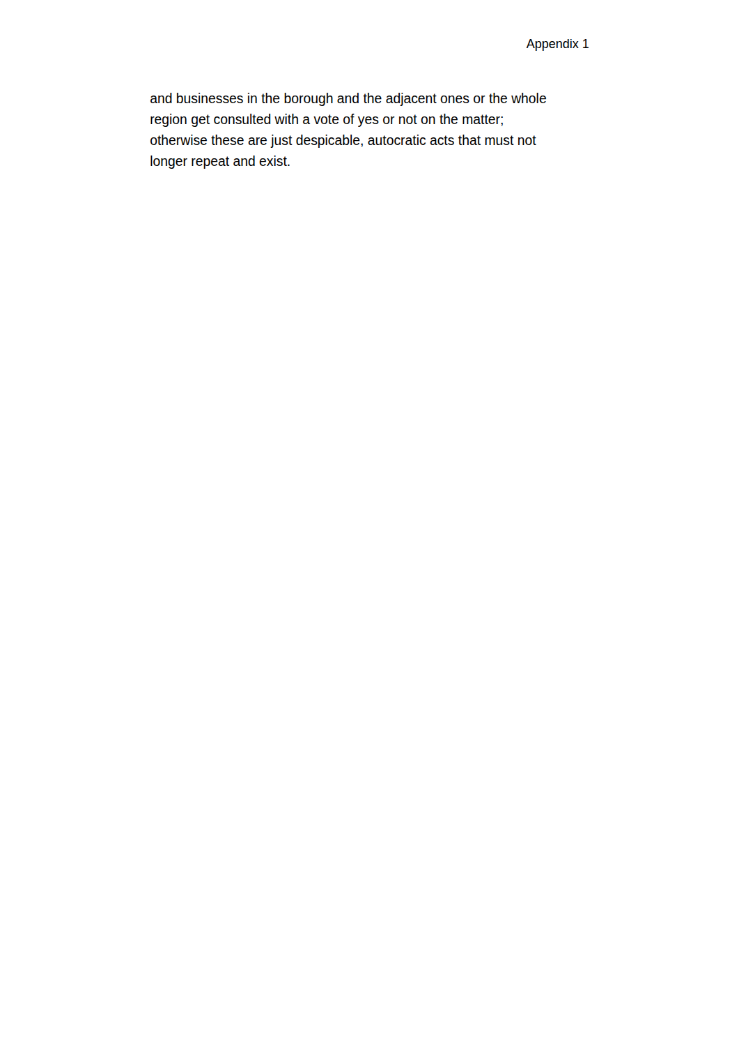Appendix 1
and businesses in the borough and the adjacent ones or the whole region get consulted with a vote of yes or not on the matter; otherwise these are just despicable, autocratic acts that must not longer repeat and exist.